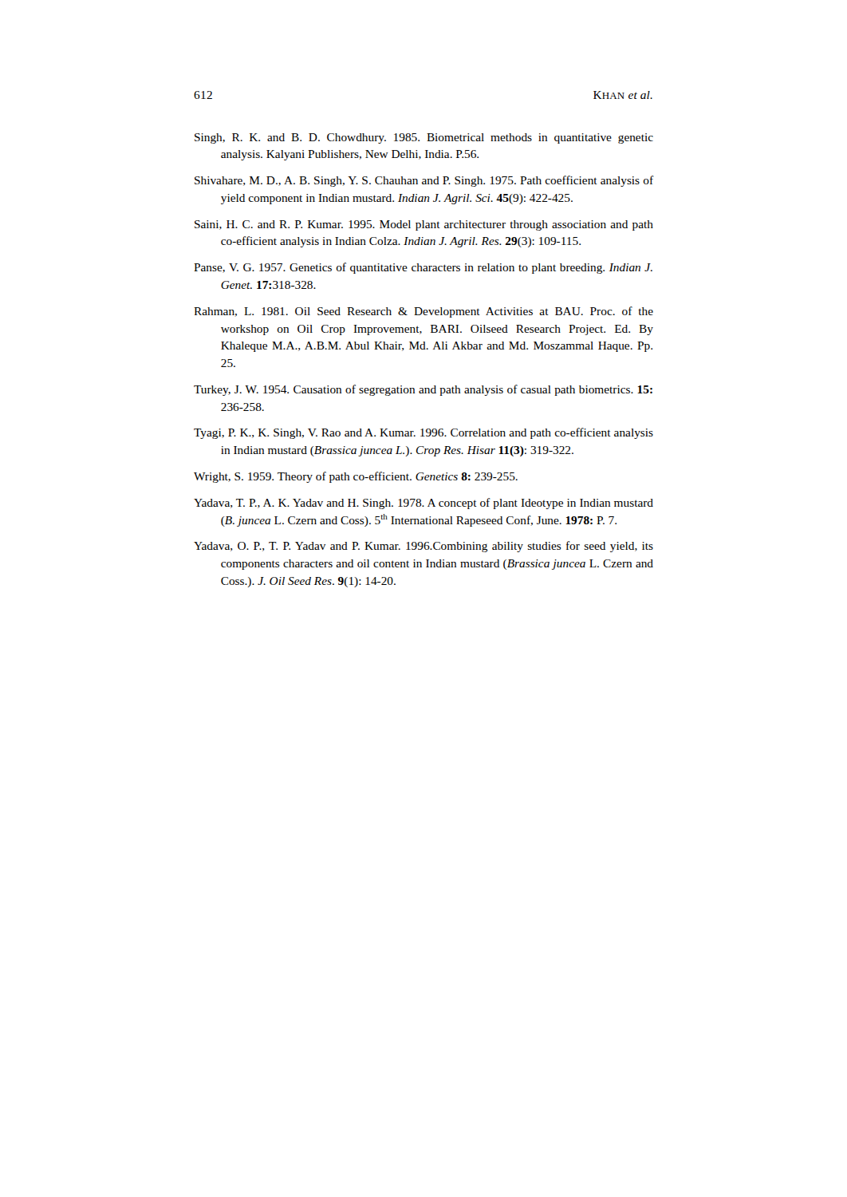612 KHAN et al.
Singh, R. K. and B. D. Chowdhury. 1985. Biometrical methods in quantitative genetic analysis. Kalyani Publishers, New Delhi, India. P.56.
Shivahare, M. D., A. B. Singh, Y. S. Chauhan and P. Singh. 1975. Path coefficient analysis of yield component in Indian mustard. Indian J. Agril. Sci. 45(9): 422-425.
Saini, H. C. and R. P. Kumar. 1995. Model plant architecturer through association and path co-efficient analysis in Indian Colza. Indian J. Agril. Res. 29(3): 109-115.
Panse, V. G. 1957. Genetics of quantitative characters in relation to plant breeding. Indian J. Genet. 17: 318-328.
Rahman, L. 1981. Oil Seed Research & Development Activities at BAU. Proc. of the workshop on Oil Crop Improvement, BARI. Oilseed Research Project. Ed. By Khaleque M.A., A.B.M. Abul Khair, Md. Ali Akbar and Md. Moszammal Haque. Pp. 25.
Turkey, J. W. 1954. Causation of segregation and path analysis of casual path biometrics. 15: 236-258.
Tyagi, P. K., K. Singh, V. Rao and A. Kumar. 1996. Correlation and path co-efficient analysis in Indian mustard (Brassica juncea L.). Crop Res. Hisar 11(3): 319-322.
Wright, S. 1959. Theory of path co-efficient. Genetics 8: 239-255.
Yadava, T. P., A. K. Yadav and H. Singh. 1978. A concept of plant Ideotype in Indian mustard (B. juncea L. Czern and Coss). 5th International Rapeseed Conf, June. 1978: P. 7.
Yadava, O. P., T. P. Yadav and P. Kumar. 1996.Combining ability studies for seed yield, its components characters and oil content in Indian mustard (Brassica juncea L. Czern and Coss.). J. Oil Seed Res. 9(1): 14-20.